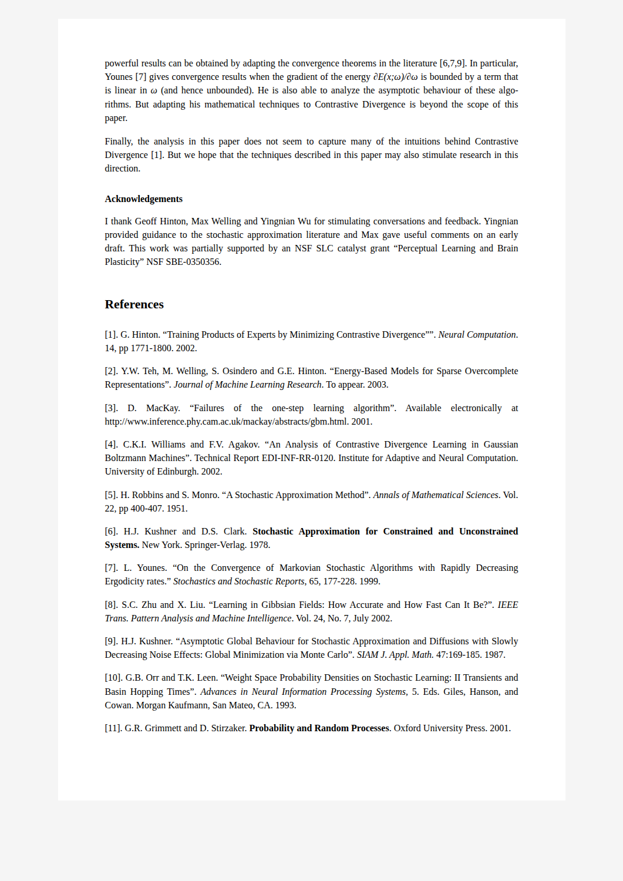powerful results can be obtained by adapting the convergence theorems in the literature [6,7,9]. In particular, Younes [7] gives convergence results when the gradient of the energy ∂E(x;ω)/∂ω is bounded by a term that is linear in ω (and hence unbounded). He is also able to analyze the asymptotic behaviour of these algorithms. But adapting his mathematical techniques to Contrastive Divergence is beyond the scope of this paper.
Finally, the analysis in this paper does not seem to capture many of the intuitions behind Contrastive Divergence [1]. But we hope that the techniques described in this paper may also stimulate research in this direction.
Acknowledgements
I thank Geoff Hinton, Max Welling and Yingnian Wu for stimulating conversations and feedback. Yingnian provided guidance to the stochastic approximation literature and Max gave useful comments on an early draft. This work was partially supported by an NSF SLC catalyst grant “Perceptual Learning and Brain Plasticity” NSF SBE-0350356.
References
[1]. G. Hinton. “Training Products of Experts by Minimizing Contrastive Divergence””. Neural Computation. 14, pp 1771-1800. 2002.
[2]. Y.W. Teh, M. Welling, S. Osindero and G.E. Hinton. “Energy-Based Models for Sparse Overcomplete Representations”. Journal of Machine Learning Research. To appear. 2003.
[3]. D. MacKay. “Failures of the one-step learning algorithm”. Available electronically at http://www.inference.phy.cam.ac.uk/mackay/abstracts/gbm.html. 2001.
[4]. C.K.I. Williams and F.V. Agakov. “An Analysis of Contrastive Divergence Learning in Gaussian Boltzmann Machines”. Technical Report EDI-INF-RR-0120. Institute for Adaptive and Neural Computation. University of Edinburgh. 2002.
[5]. H. Robbins and S. Monro. “A Stochastic Approximation Method”. Annals of Mathematical Sciences. Vol. 22, pp 400-407. 1951.
[6]. H.J. Kushner and D.S. Clark. Stochastic Approximation for Constrained and Unconstrained Systems. New York. Springer-Verlag. 1978.
[7]. L. Younes. “On the Convergence of Markovian Stochastic Algorithms with Rapidly Decreasing Ergodicity rates.” Stochastics and Stochastic Reports, 65, 177-228. 1999.
[8]. S.C. Zhu and X. Liu. “Learning in Gibbsian Fields: How Accurate and How Fast Can It Be?”. IEEE Trans. Pattern Analysis and Machine Intelligence. Vol. 24, No. 7, July 2002.
[9]. H.J. Kushner. “Asymptotic Global Behaviour for Stochastic Approximation and Diffusions with Slowly Decreasing Noise Effects: Global Minimization via Monte Carlo”. SIAM J. Appl. Math. 47:169-185. 1987.
[10]. G.B. Orr and T.K. Leen. “Weight Space Probability Densities on Stochastic Learning: II Transients and Basin Hopping Times”. Advances in Neural Information Processing Systems, 5. Eds. Giles, Hanson, and Cowan. Morgan Kaufmann, San Mateo, CA. 1993.
[11]. G.R. Grimmett and D. Stirzaker. Probability and Random Processes. Oxford University Press. 2001.